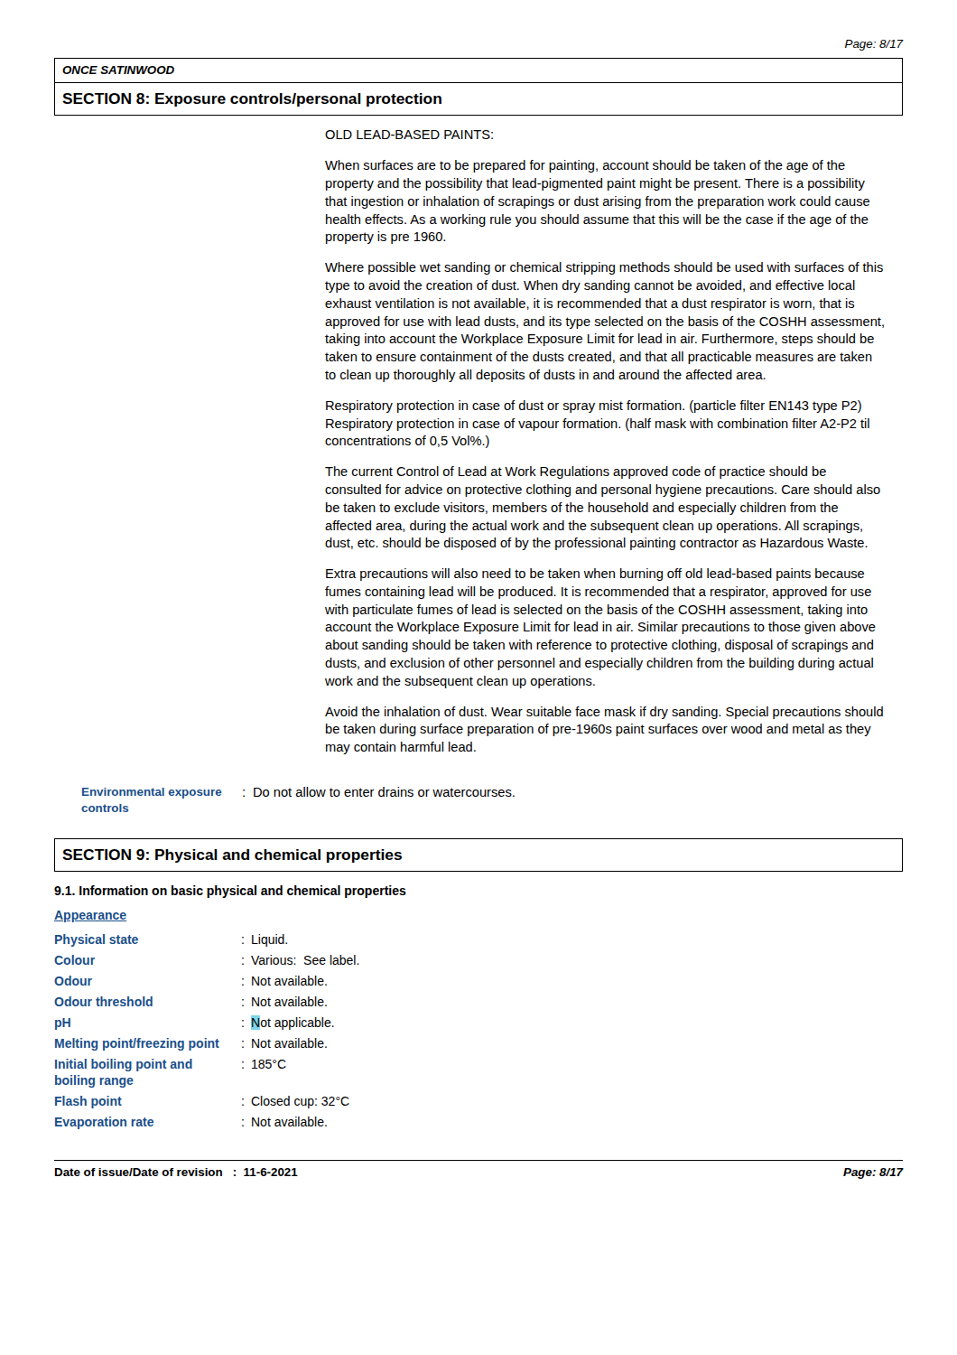Page: 8/17
ONCE SATINWOOD
SECTION 8: Exposure controls/personal protection
OLD LEAD-BASED PAINTS:
When surfaces are to be prepared for painting, account should be taken of the age of the property and the possibility that lead-pigmented paint might be present. There is a possibility that ingestion or inhalation of scrapings or dust arising from the preparation work could cause health effects. As a working rule you should assume that this will be the case if the age of the property is pre 1960.
Where possible wet sanding or chemical stripping methods should be used with surfaces of this type to avoid the creation of dust. When dry sanding cannot be avoided, and effective local exhaust ventilation is not available, it is recommended that a dust respirator is worn, that is approved for use with lead dusts, and its type selected on the basis of the COSHH assessment, taking into account the Workplace Exposure Limit for lead in air. Furthermore, steps should be taken to ensure containment of the dusts created, and that all practicable measures are taken to clean up thoroughly all deposits of dusts in and around the affected area.
Respiratory protection in case of dust or spray mist formation. (particle filter EN143 type P2) Respiratory protection in case of vapour formation. (half mask with combination filter A2-P2 til concentrations of 0,5 Vol%.)
The current Control of Lead at Work Regulations approved code of practice should be consulted for advice on protective clothing and personal hygiene precautions. Care should also be taken to exclude visitors, members of the household and especially children from the affected area, during the actual work and the subsequent clean up operations. All scrapings, dust, etc. should be disposed of by the professional painting contractor as Hazardous Waste.
Extra precautions will also need to be taken when burning off old lead-based paints because fumes containing lead will be produced. It is recommended that a respirator, approved for use with particulate fumes of lead is selected on the basis of the COSHH assessment, taking into account the Workplace Exposure Limit for lead in air. Similar precautions to those given above about sanding should be taken with reference to protective clothing, disposal of scrapings and dusts, and exclusion of other personnel and especially children from the building during actual work and the subsequent clean up operations.
Avoid the inhalation of dust. Wear suitable face mask if dry sanding. Special precautions should be taken during surface preparation of pre-1960s paint surfaces over wood and metal as they may contain harmful lead.
Environmental exposure controls
:
Do not allow to enter drains or watercourses.
SECTION 9: Physical and chemical properties
9.1. Information on basic physical and chemical properties
Appearance
| Physical state | : | Liquid. |
| Colour | : | Various: See label. |
| Odour | : | Not available. |
| Odour threshold | : | Not available. |
| pH | : | N ot applicable. |
| Melting point/freezing point | : | Not available. |
| Initial boiling point and boiling range | : | 185°C |
| Flash point | : | Closed cup: 32°C |
| Evaporation rate | : | Not available. |
Date of issue/Date of revision : 11-6-2021
Page: 8/17